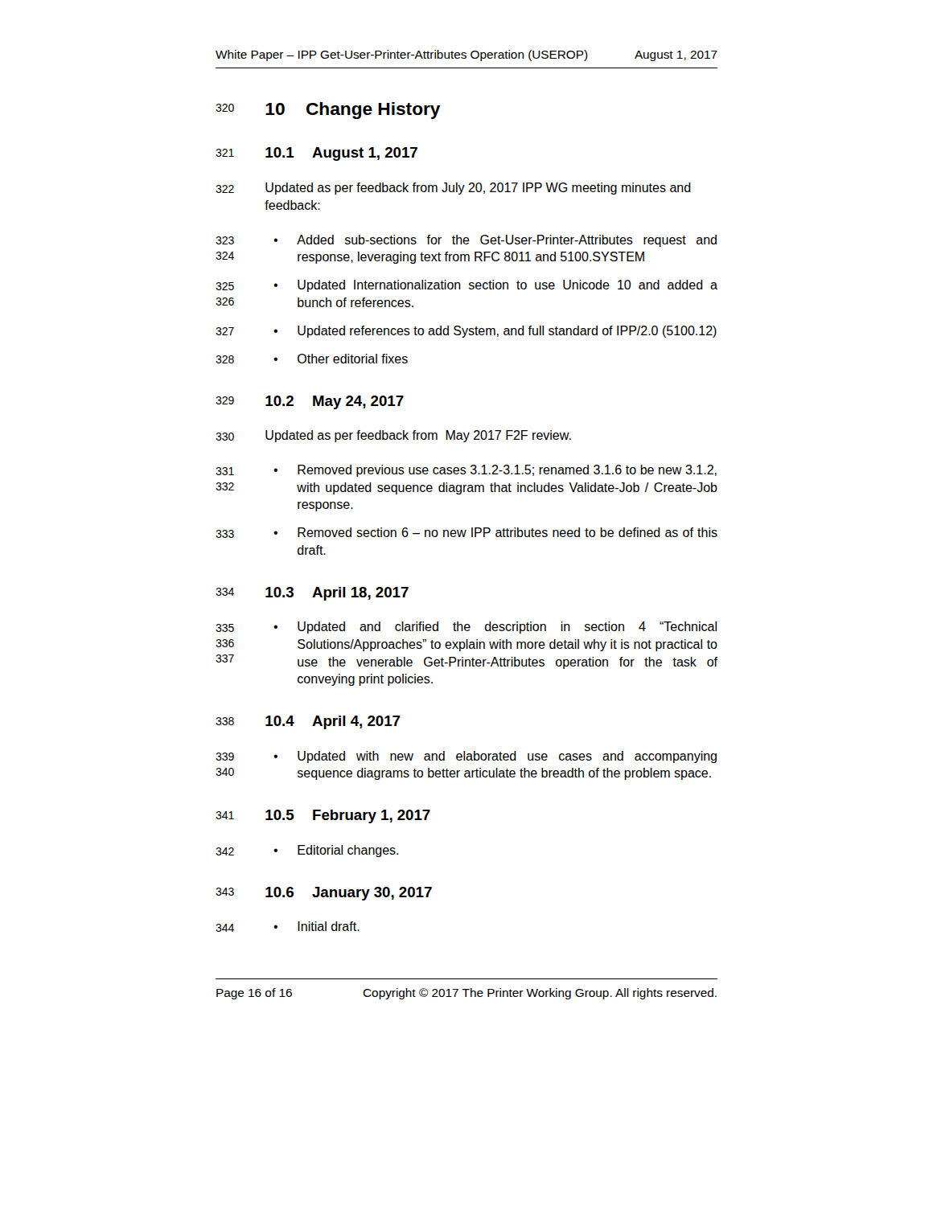White Paper – IPP Get-User-Printer-Attributes Operation (USEROP)
August 1, 2017
320
10 Change History
321
10.1 August 1, 2017
322
Updated as per feedback from July 20, 2017 IPP WG meeting minutes and feedback:
323324
Added sub-sections for the Get-User-Printer-Attributes request and response, leveraging text from RFC 8011 and 5100.SYSTEM
325326
Updated Internationalization section to use Unicode 10 and added a bunch of references.
327
Updated references to add System, and full standard of IPP/2.0 (5100.12)
328
Other editorial fixes
329
10.2 May 24, 2017
330
Updated as per feedback from May 2017 F2F review.
331332
Removed previous use cases 3.1.2-3.1.5; renamed 3.1.6 to be new 3.1.2, with updated sequence diagram that includes Validate-Job / Create-Job response.
333
Removed section 6 – no new IPP attributes need to be defined as of this draft.
334
10.3 April 18, 2017
335336337
Updated and clarified the description in section 4 “Technical Solutions/Approaches” to explain with more detail why it is not practical to use the venerable Get-Printer-Attributes operation for the task of conveying print policies.
338
10.4 April 4, 2017
339340
Updated with new and elaborated use cases and accompanying sequence diagrams to better articulate the breadth of the problem space.
341
10.5 February 1, 2017
342
Editorial changes.
343
10.6 January 30, 2017
344
Initial draft.
Page 16 of 16
Copyright © 2017 The Printer Working Group. All rights reserved.